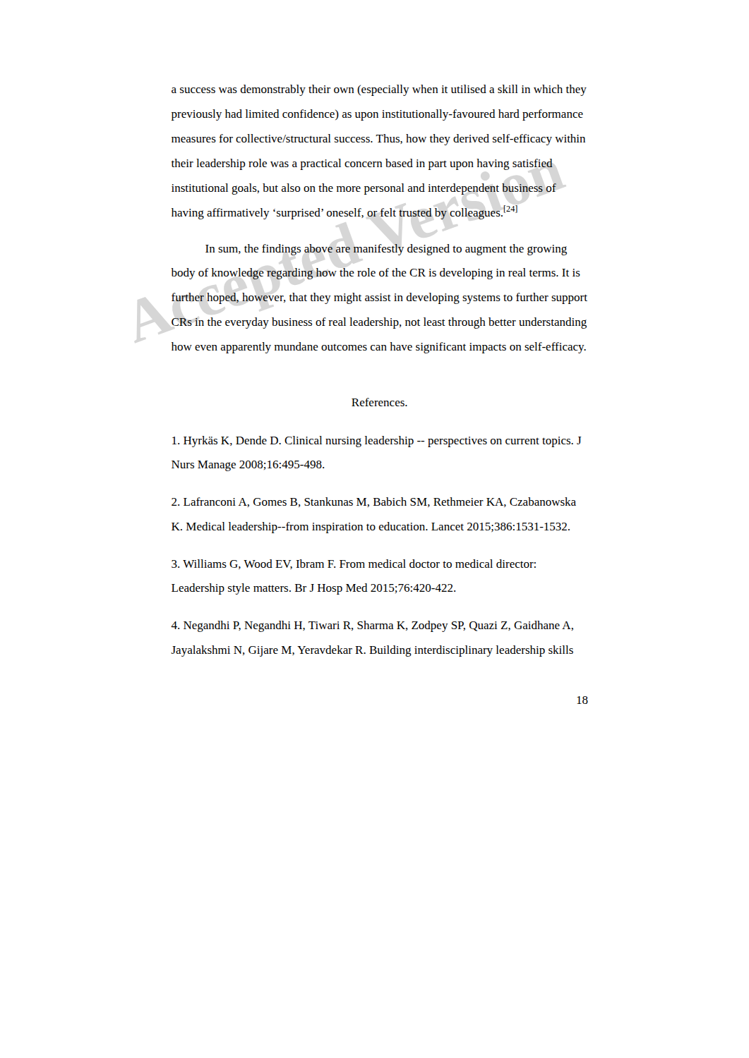Accepted Version
a success was demonstrably their own (especially when it utilised a skill in which they previously had limited confidence) as upon institutionally-favoured hard performance measures for collective/structural success. Thus, how they derived self-efficacy within their leadership role was a practical concern based in part upon having satisfied institutional goals, but also on the more personal and interdependent business of having affirmatively ‘surprised’ oneself, or felt trusted by colleagues.[24]
In sum, the findings above are manifestly designed to augment the growing body of knowledge regarding how the role of the CR is developing in real terms. It is further hoped, however, that they might assist in developing systems to further support CRs in the everyday business of real leadership, not least through better understanding how even apparently mundane outcomes can have significant impacts on self-efficacy.
References.
1. Hyrkäs K, Dende D. Clinical nursing leadership -- perspectives on current topics. J Nurs Manage 2008;16:495-498.
2. Lafranconi A, Gomes B, Stankunas M, Babich SM, Rethmeier KA, Czabanowska K. Medical leadership--from inspiration to education. Lancet 2015;386:1531-1532.
3. Williams G, Wood EV, Ibram F. From medical doctor to medical director: Leadership style matters. Br J Hosp Med 2015;76:420-422.
4. Negandhi P, Negandhi H, Tiwari R, Sharma K, Zodpey SP, Quazi Z, Gaidhane A, Jayalakshmi N, Gijare M, Yeravdekar R. Building interdisciplinary leadership skills
18